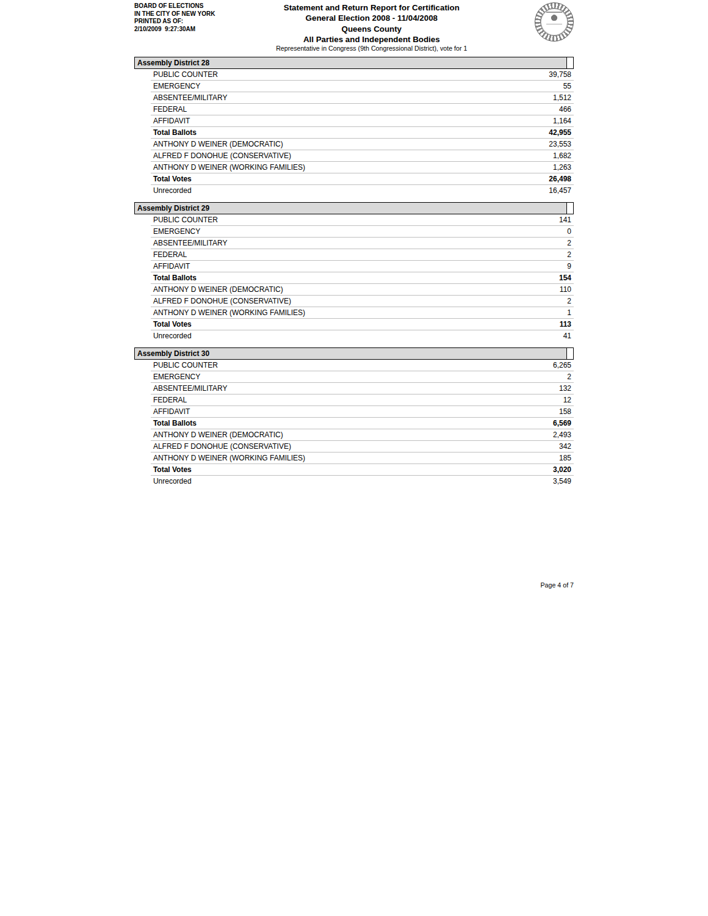BOARD OF ELECTIONS
IN THE CITY OF NEW YORK
PRINTED AS OF:
2/10/2009 9:27:30AM
Statement and Return Report for Certification
General Election 2008 - 11/04/2008
Queens County
All Parties and Independent Bodies
Representative in Congress (9th Congressional District), vote for 1
Assembly District 28
| PUBLIC COUNTER | 39,758 |
| EMERGENCY | 55 |
| ABSENTEE/MILITARY | 1,512 |
| FEDERAL | 466 |
| AFFIDAVIT | 1,164 |
| Total Ballots | 42,955 |
| ANTHONY D WEINER (DEMOCRATIC) | 23,553 |
| ALFRED F DONOHUE (CONSERVATIVE) | 1,682 |
| ANTHONY D WEINER (WORKING FAMILIES) | 1,263 |
| Total Votes | 26,498 |
| Unrecorded | 16,457 |
Assembly District 29
| PUBLIC COUNTER | 141 |
| EMERGENCY | 0 |
| ABSENTEE/MILITARY | 2 |
| FEDERAL | 2 |
| AFFIDAVIT | 9 |
| Total Ballots | 154 |
| ANTHONY D WEINER (DEMOCRATIC) | 110 |
| ALFRED F DONOHUE (CONSERVATIVE) | 2 |
| ANTHONY D WEINER (WORKING FAMILIES) | 1 |
| Total Votes | 113 |
| Unrecorded | 41 |
Assembly District 30
| PUBLIC COUNTER | 6,265 |
| EMERGENCY | 2 |
| ABSENTEE/MILITARY | 132 |
| FEDERAL | 12 |
| AFFIDAVIT | 158 |
| Total Ballots | 6,569 |
| ANTHONY D WEINER (DEMOCRATIC) | 2,493 |
| ALFRED F DONOHUE (CONSERVATIVE) | 342 |
| ANTHONY D WEINER (WORKING FAMILIES) | 185 |
| Total Votes | 3,020 |
| Unrecorded | 3,549 |
Page 4 of 7